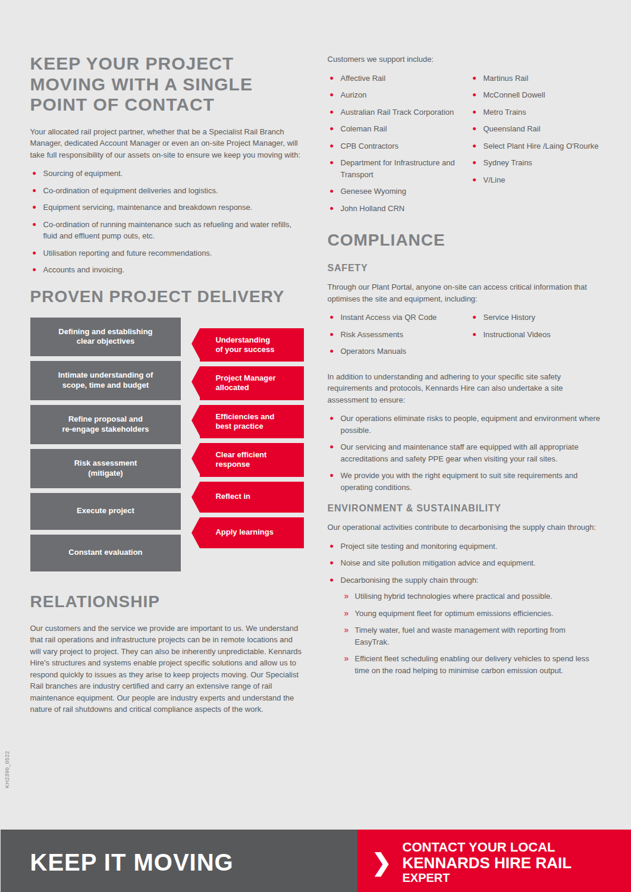KH2390_0522
Keep your project
moving with a single
point of contact
Your allocated rail project partner, whether that be a Specialist Rail Branch Manager, dedicated Account Manager or even an on-site Project Manager, will take full responsibility of our assets on-site to ensure we keep you moving with:
Sourcing of equipment.
Co-ordination of equipment deliveries and logistics.
Equipment servicing, maintenance and breakdown response.
Co-ordination of running maintenance such as refueling and water refills, fluid and effluent pump outs, etc.
Utilisation reporting and future recommendations.
Accounts and invoicing.
Proven project delivery
Defining and establishing
clear objectives
Intimate understanding of
scope, time and budget
Refine proposal and
re-engage stakeholders
Risk assessment
(mitigate)
Execute project
Constant evaluation
Understanding
of your success
Project Manager
allocated
Efficiencies and
best practice
Clear efficient
response
Reflect in
Apply learnings
Relationship
Our customers and the service we provide are important to us. We understand that rail operations and infrastructure projects can be in remote locations and will vary project to project. They can also be inherently unpredictable. Kennards Hire's structures and systems enable project specific solutions and allow us to respond quickly to issues as they arise to keep projects moving. Our Specialist Rail branches are industry certified and carry an extensive range of rail maintenance equipment. Our people are industry experts and understand the nature of rail shutdowns and critical compliance aspects of the work.
Customers we support include:
Affective Rail
Aurizon
Australian Rail Track Corporation
Coleman Rail
CPB Contractors
Department for Infrastructure and Transport
Genesee Wyoming
John Holland CRN
Martinus Rail
McConnell Dowell
Metro Trains
Queensland Rail
Select Plant Hire /Laing O'Rourke
Sydney Trains
V/Line
Compliance
Safety
Through our Plant Portal, anyone on-site can access critical information that optimises the site and equipment, including:
Instant Access via QR Code
Risk Assessments
Operators Manuals
Service History
Instructional Videos
In addition to understanding and adhering to your specific site safety requirements and protocols, Kennards Hire can also undertake a site assessment to ensure:
Our operations eliminate risks to people, equipment and environment where possible.
Our servicing and maintenance staff are equipped with all appropriate accreditations and safety PPE gear when visiting your rail sites.
We provide you with the right equipment to suit site requirements and operating conditions.
Environment & Sustainability
Our operational activities contribute to decarbonising the supply chain through:
Project site testing and monitoring equipment.
Noise and site pollution mitigation advice and equipment.
Decarbonising the supply chain through:
Utilising hybrid technologies where practical and possible.
Young equipment fleet for optimum emissions efficiencies.
Timely water, fuel and waste management with reporting from EasyTrak.
Efficient fleet scheduling enabling our delivery vehicles to spend less time on the road helping to minimise carbon emission output.
Keep it moving
❯
Contact your local Kennards Hire Rail Expert